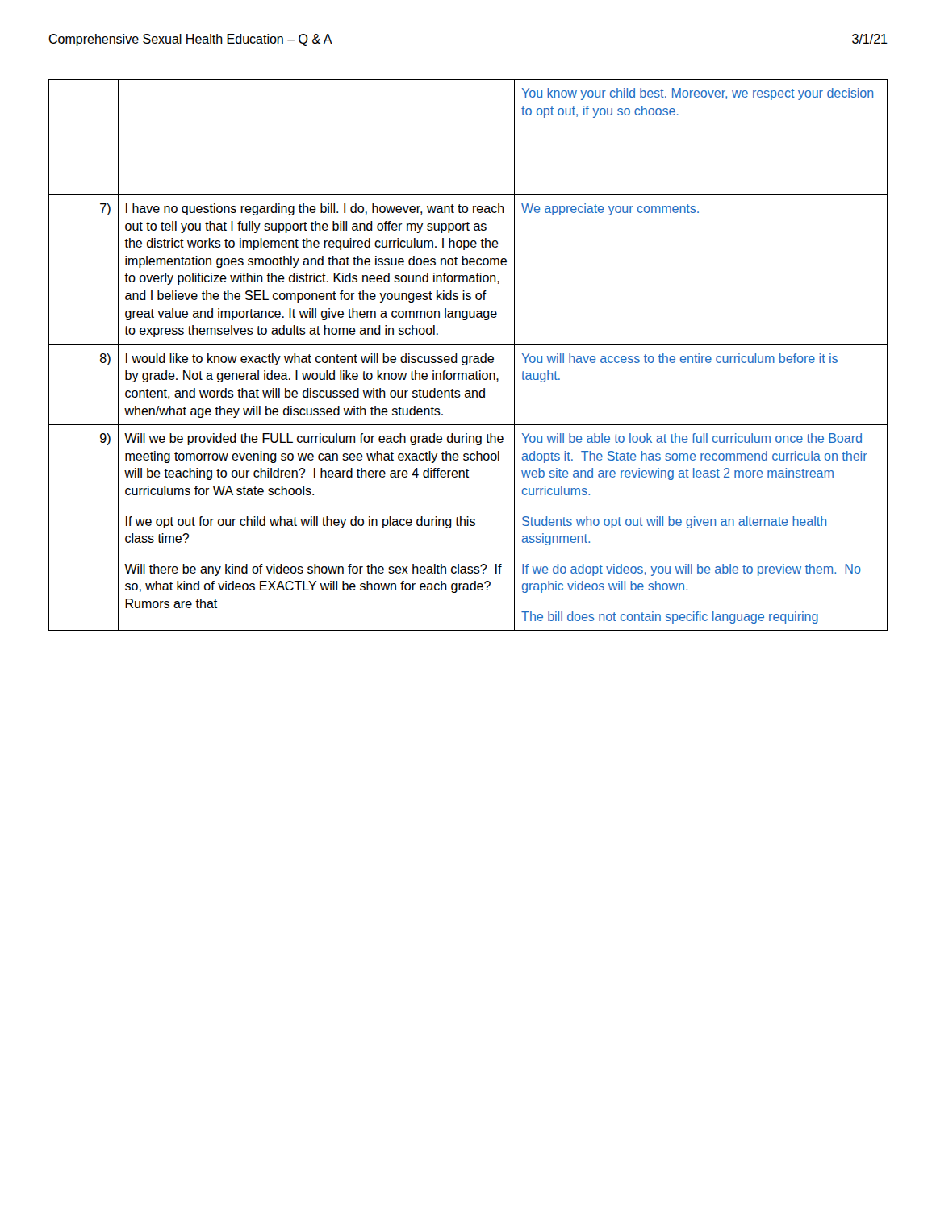Comprehensive Sexual Health Education – Q & A 3/1/21
| | | You know your child best. Moreover, we respect your decision to opt out, if you so choose. |
| 7) | I have no questions regarding the bill. I do, however, want to reach out to tell you that I fully support the bill and offer my support as the district works to implement the required curriculum. I hope the implementation goes smoothly and that the issue does not become to overly politicize within the district. Kids need sound information, and I believe the the SEL component for the youngest kids is of great value and importance. It will give them a common language to express themselves to adults at home and in school. | We appreciate your comments. |
| 8) | I would like to know exactly what content will be discussed grade by grade. Not a general idea. I would like to know the information, content, and words that will be discussed with our students and when/what age they will be discussed with the students. | You will have access to the entire curriculum before it is taught. |
| 9) | Will we be provided the FULL curriculum for each grade during the meeting tomorrow evening so we can see what exactly the school will be teaching to our children? I heard there are 4 different curriculums for WA state schools. If we opt out for our child what will they do in place during this class time? Will there be any kind of videos shown for the sex health class? If so, what kind of videos EXACTLY will be shown for each grade? Rumors are that | You will be able to look at the full curriculum once the Board adopts it. The State has some recommend curricula on their web site and are reviewing at least 2 more mainstream curriculums. Students who opt out will be given an alternate health assignment. If we do adopt videos, you will be able to preview them. No graphic videos will be shown. The bill does not contain specific language requiring |